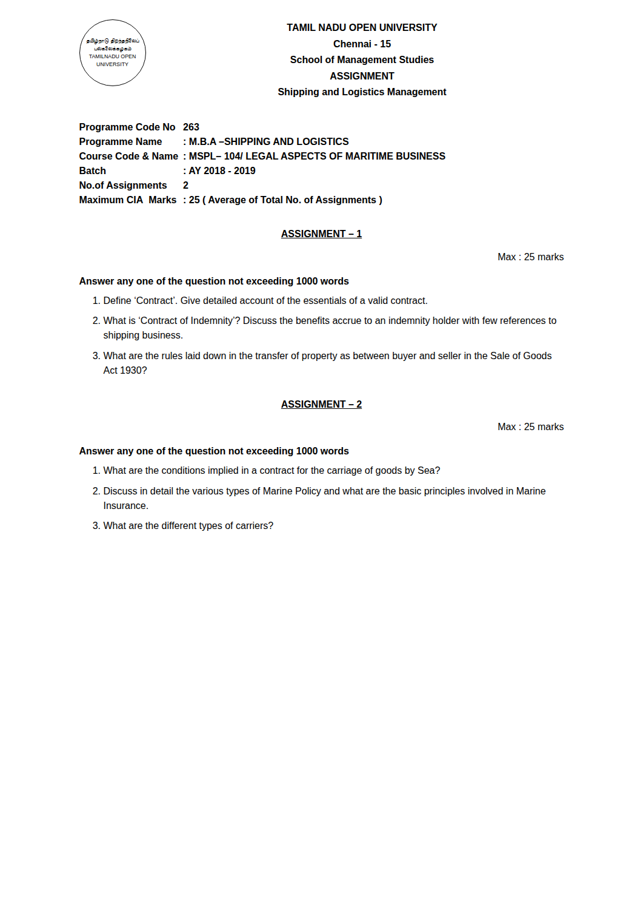தமிழ்நாடு திறந்தநிலைப் பல்கலைக்கழகம்
TAMILNADU OPEN UNIVERSITY
TAMIL NADU OPEN UNIVERSITY
Chennai - 15
School of Management Studies
ASSIGNMENT
Shipping and Logistics Management
| Programme Code No | 263 |
| Programme Name | : M.B.A –SHIPPING AND LOGISTICS |
| Course Code & Name | : MSPL– 104/ LEGAL ASPECTS OF MARITIME BUSINESS |
| Batch | : AY 2018 - 2019 |
| No.of Assignments | 2 |
| Maximum CIA Marks | : 25 ( Average of Total No. of Assignments ) |
ASSIGNMENT – 1
Max : 25 marks
Answer any one of the question not exceeding 1000 words
Define ‘Contract’. Give detailed account of the essentials of a valid contract.
What is ‘Contract of Indemnity’? Discuss the benefits accrue to an indemnity holder with few references to shipping business.
What are the rules laid down in the transfer of property as between buyer and seller in the Sale of Goods Act 1930?
ASSIGNMENT – 2
Max : 25 marks
Answer any one of the question not exceeding 1000 words
What are the conditions implied in a contract for the carriage of goods by Sea?
Discuss in detail the various types of Marine Policy and what are the basic principles involved in Marine Insurance.
What are the different types of carriers?